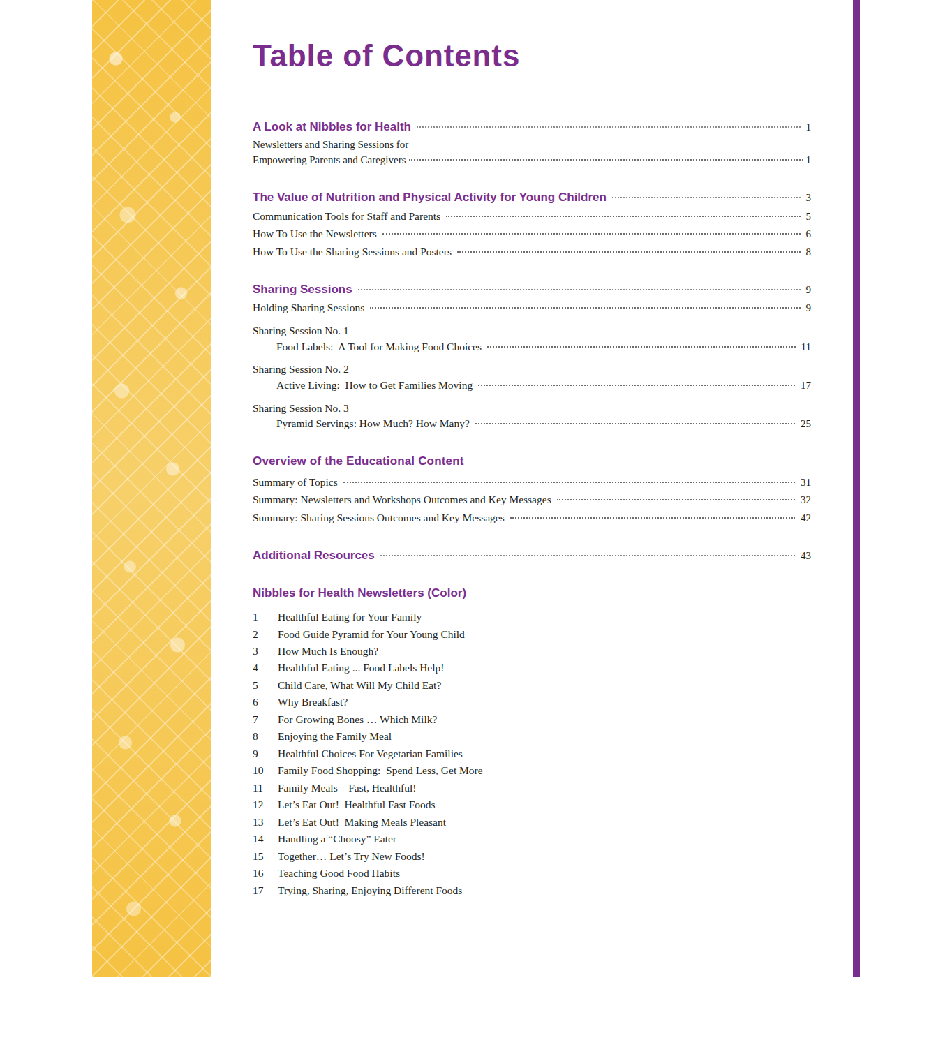Table of Contents
A Look at Nibbles for Health 1
Newsletters and Sharing Sessions for Empowering Parents and Caregivers 1
The Value of Nutrition and Physical Activity for Young Children 3
Communication Tools for Staff and Parents 5
How To Use the Newsletters 6
How To Use the Sharing Sessions and Posters 8
Sharing Sessions 9
Holding Sharing Sessions 9
Sharing Session No. 1
Food Labels: A Tool for Making Food Choices 11
Sharing Session No. 2
Active Living: How to Get Families Moving 17
Sharing Session No. 3
Pyramid Servings: How Much? How Many? 25
Overview of the Educational Content
Summary of Topics 31
Summary: Newsletters and Workshops Outcomes and Key Messages 32
Summary: Sharing Sessions Outcomes and Key Messages 42
Additional Resources 43
Nibbles for Health Newsletters (Color)
1 Healthful Eating for Your Family
2 Food Guide Pyramid for Your Young Child
3 How Much Is Enough?
4 Healthful Eating ... Food Labels Help!
5 Child Care, What Will My Child Eat?
6 Why Breakfast?
7 For Growing Bones … Which Milk?
8 Enjoying the Family Meal
9 Healthful Choices For Vegetarian Families
10 Family Food Shopping: Spend Less, Get More
11 Family Meals – Fast, Healthful!
12 Let’s Eat Out! Healthful Fast Foods
13 Let’s Eat Out! Making Meals Pleasant
14 Handling a “Choosy” Eater
15 Together… Let’s Try New Foods!
16 Teaching Good Food Habits
17 Trying, Sharing, Enjoying Different Foods